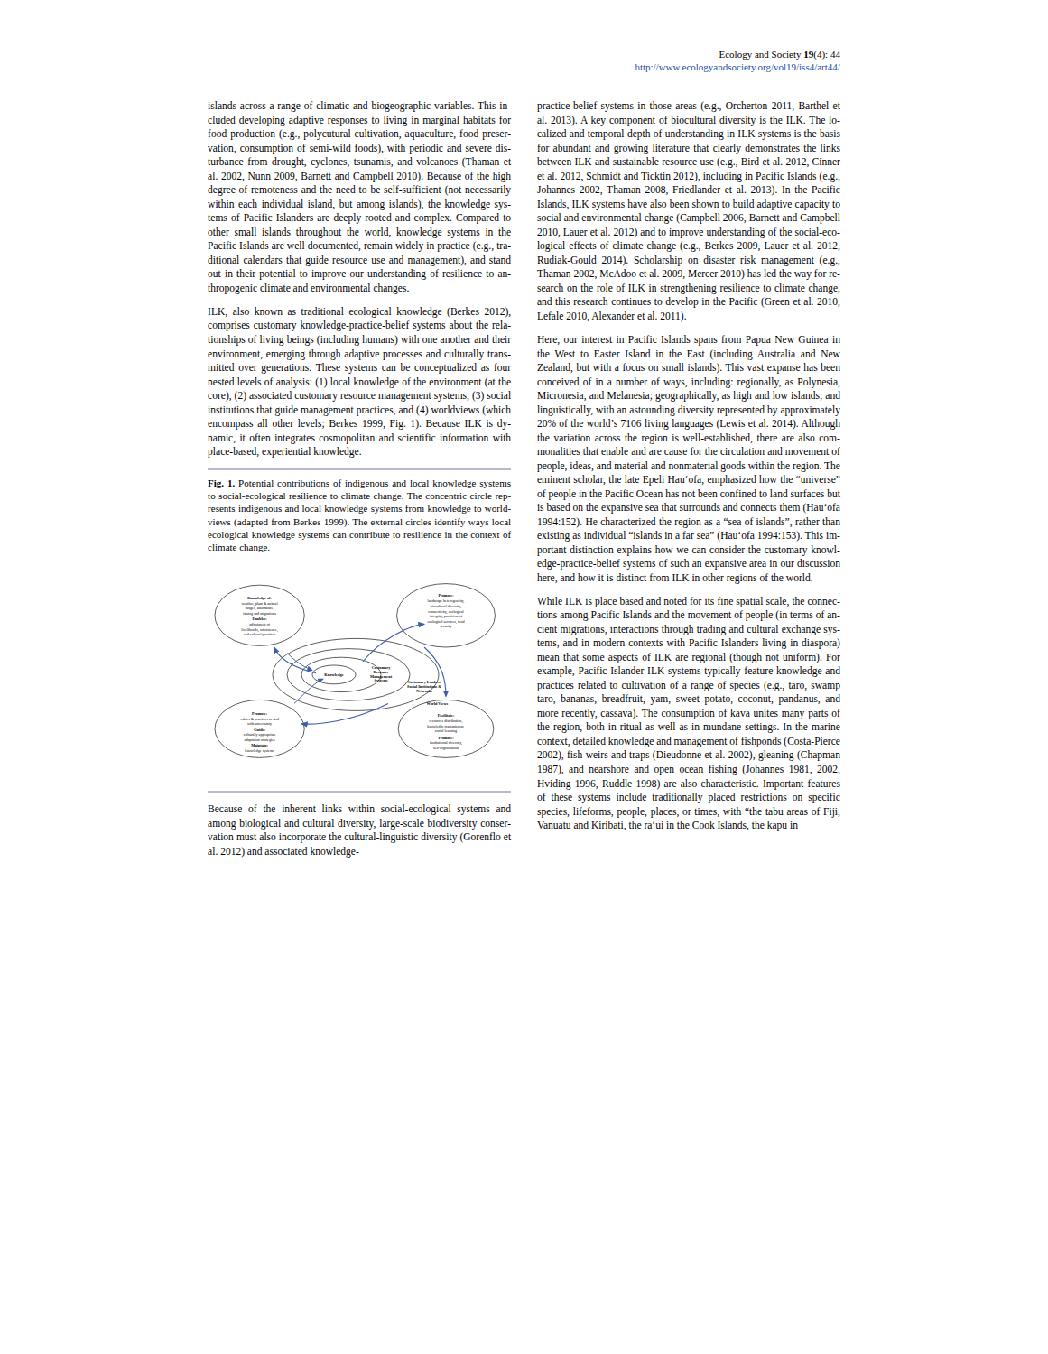Ecology and Society 19(4): 44
http://www.ecologyandsociety.org/vol19/iss4/art44/
islands across a range of climatic and biogeographic variables. This included developing adaptive responses to living in marginal habitats for food production (e.g., polycutural cultivation, aquaculture, food preservation, consumption of semi-wild foods), with periodic and severe disturbance from drought, cyclones, tsunamis, and volcanoes (Thaman et al. 2002, Nunn 2009, Barnett and Campbell 2010). Because of the high degree of remoteness and the need to be self-sufficient (not necessarily within each individual island, but among islands), the knowledge systems of Pacific Islanders are deeply rooted and complex. Compared to other small islands throughout the world, knowledge systems in the Pacific Islands are well documented, remain widely in practice (e.g., traditional calendars that guide resource use and management), and stand out in their potential to improve our understanding of resilience to anthropogenic climate and environmental changes.
ILK, also known as traditional ecological knowledge (Berkes 2012), comprises customary knowledge-practice-belief systems about the relationships of living beings (including humans) with one another and their environment, emerging through adaptive processes and culturally transmitted over generations. These systems can be conceptualized as four nested levels of analysis: (1) local knowledge of the environment (at the core), (2) associated customary resource management systems, (3) social institutions that guide management practices, and (4) worldviews (which encompass all other levels; Berkes 1999, Fig. 1). Because ILK is dynamic, it often integrates cosmopolitan and scientific information with place-based, experiential knowledge.
Fig. 1. Potential contributions of indigenous and local knowledge systems to social-ecological resilience to climate change. The concentric circle represents indigenous and local knowledge systems from knowledge to worldviews (adapted from Berkes 1999). The external circles identify ways local ecological knowledge systems can contribute to resilience in the context of climate change.
Knowledge Customary Resource Management Systems Customary Leaders, Social Institutions & Networks World Views Knowledge of: weather, plant & animal ranges, abundance, timing and migrations Enables: adjustment of livelihoods, subsistence, and cultural practices Promote: landscape heterogeneity, biocultural diversity, connectivity, ecological integrity, provision of ecological services, food security Promote: values & practices to deal with uncertainty Guide: culturally appropriate adaptation strategies Maintain: knowledge systems Facilitate: resources distribution, knowledge transmission, social learning Promote: institutional diversity, self-organization
Because of the inherent links within social-ecological systems and among biological and cultural diversity, large-scale biodiversity conservation must also incorporate the cultural-linguistic diversity (Gorenflo et al. 2012) and associated knowledge-
practice-belief systems in those areas (e.g., Orcherton 2011, Barthel et al. 2013). A key component of biocultural diversity is the ILK. The localized and temporal depth of understanding in ILK systems is the basis for abundant and growing literature that clearly demonstrates the links between ILK and sustainable resource use (e.g., Bird et al. 2012, Cinner et al. 2012, Schmidt and Ticktin 2012), including in Pacific Islands (e.g., Johannes 2002, Thaman 2008, Friedlander et al. 2013). In the Pacific Islands, ILK systems have also been shown to build adaptive capacity to social and environmental change (Campbell 2006, Barnett and Campbell 2010, Lauer et al. 2012) and to improve understanding of the social-ecological effects of climate change (e.g., Berkes 2009, Lauer et al. 2012, Rudiak-Gould 2014). Scholarship on disaster risk management (e.g., Thaman 2002, McAdoo et al. 2009, Mercer 2010) has led the way for research on the role of ILK in strengthening resilience to climate change, and this research continues to develop in the Pacific (Green et al. 2010, Lefale 2010, Alexander et al. 2011).
Here, our interest in Pacific Islands spans from Papua New Guinea in the West to Easter Island in the East (including Australia and New Zealand, but with a focus on small islands). This vast expanse has been conceived of in a number of ways, including: regionally, as Polynesia, Micronesia, and Melanesia; geographically, as high and low islands; and linguistically, with an astounding diversity represented by approximately 20% of the world’s 7106 living languages (Lewis et al. 2014). Although the variation across the region is well-established, there are also commonalities that enable and are cause for the circulation and movement of people, ideas, and material and nonmaterial goods within the region. The eminent scholar, the late Epeli Hau‘ofa, emphasized how the “universe” of people in the Pacific Ocean has not been confined to land surfaces but is based on the expansive sea that surrounds and connects them (Hau‘ofa 1994:152). He characterized the region as a “sea of islands”, rather than existing as individual “islands in a far sea” (Hau‘ofa 1994:153). This important distinction explains how we can consider the customary knowledge-practice-belief systems of such an expansive area in our discussion here, and how it is distinct from ILK in other regions of the world.
While ILK is place based and noted for its fine spatial scale, the connections among Pacific Islands and the movement of people (in terms of ancient migrations, interactions through trading and cultural exchange systems, and in modern contexts with Pacific Islanders living in diaspora) mean that some aspects of ILK are regional (though not uniform). For example, Pacific Islander ILK systems typically feature knowledge and practices related to cultivation of a range of species (e.g., taro, swamp taro, bananas, breadfruit, yam, sweet potato, coconut, pandanus, and more recently, cassava). The consumption of kava unites many parts of the region, both in ritual as well as in mundane settings. In the marine context, detailed knowledge and management of fishponds (Costa-Pierce 2002), fish weirs and traps (Dieudonne et al. 2002), gleaning (Chapman 1987), and nearshore and open ocean fishing (Johannes 1981, 2002, Hviding 1996, Ruddle 1998) are also characteristic. Important features of these systems include traditionally placed restrictions on specific species, lifeforms, people, places, or times, with “the tabu areas of Fiji, Vanuatu and Kiribati, the ra‘ui in the Cook Islands, the kapu in